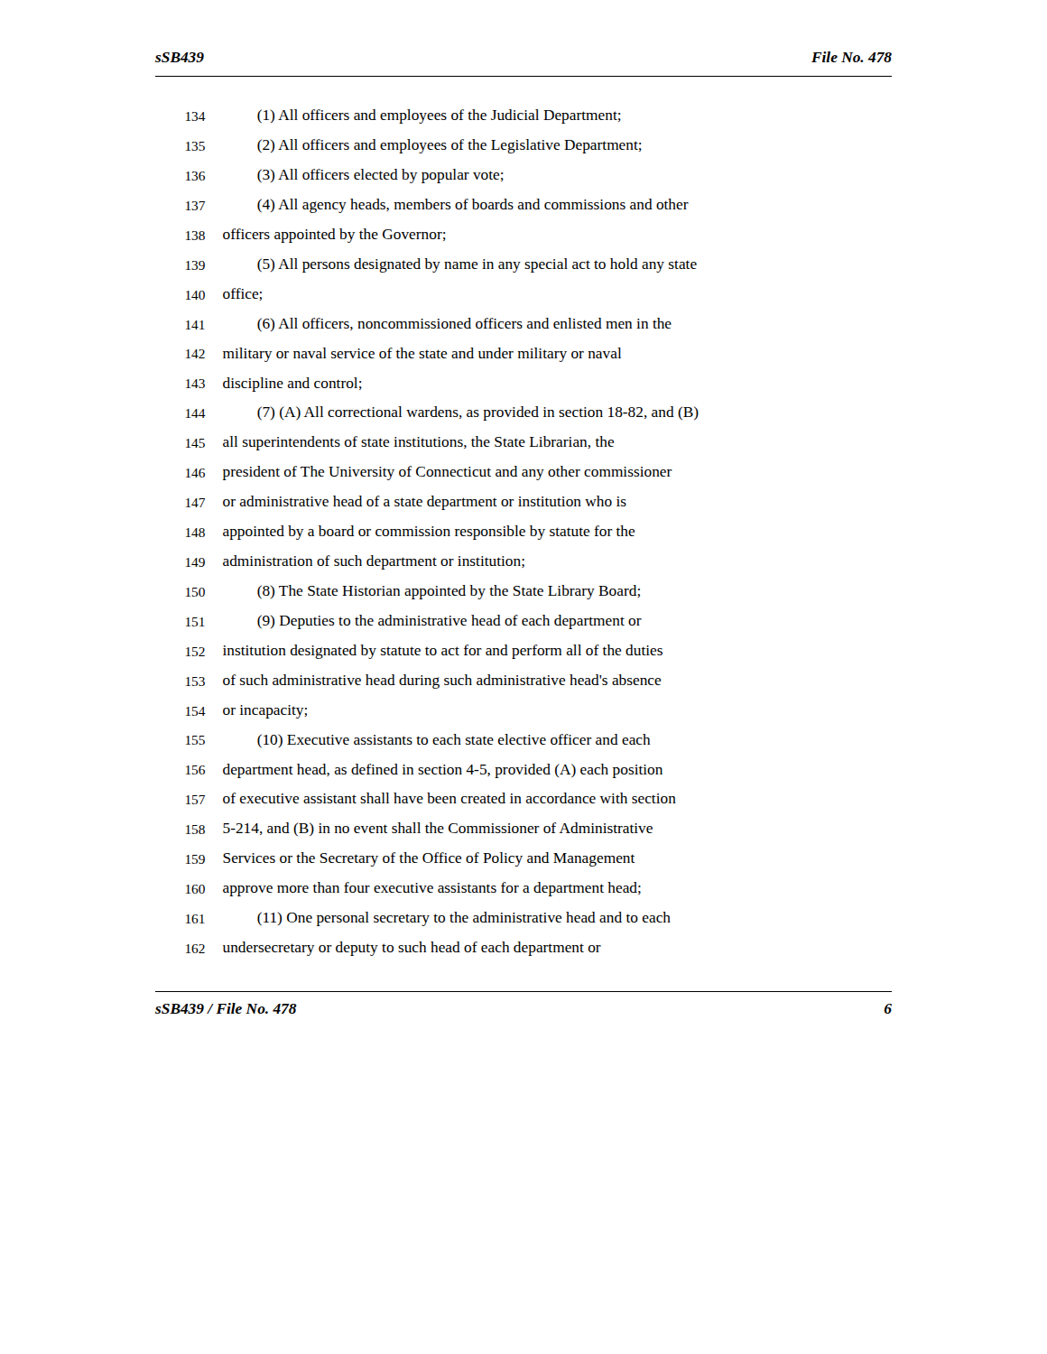sSB439 File No. 478
134 (1) All officers and employees of the Judicial Department;
135 (2) All officers and employees of the Legislative Department;
136 (3) All officers elected by popular vote;
137 (4) All agency heads, members of boards and commissions and other
138 officers appointed by the Governor;
139 (5) All persons designated by name in any special act to hold any state
140 office;
141 (6) All officers, noncommissioned officers and enlisted men in the
142 military or naval service of the state and under military or naval
143 discipline and control;
144 (7) (A) All correctional wardens, as provided in section 18-82, and (B)
145 all superintendents of state institutions, the State Librarian, the
146 president of The University of Connecticut and any other commissioner
147 or administrative head of a state department or institution who is
148 appointed by a board or commission responsible by statute for the
149 administration of such department or institution;
150 (8) The State Historian appointed by the State Library Board;
151 (9) Deputies to the administrative head of each department or
152 institution designated by statute to act for and perform all of the duties
153 of such administrative head during such administrative head's absence
154 or incapacity;
155 (10) Executive assistants to each state elective officer and each
156 department head, as defined in section 4-5, provided (A) each position
157 of executive assistant shall have been created in accordance with section
158 5-214, and (B) in no event shall the Commissioner of Administrative
159 Services or the Secretary of the Office of Policy and Management
160 approve more than four executive assistants for a department head;
161 (11) One personal secretary to the administrative head and to each
162 undersecretary or deputy to such head of each department or
sSB439 / File No. 478 6